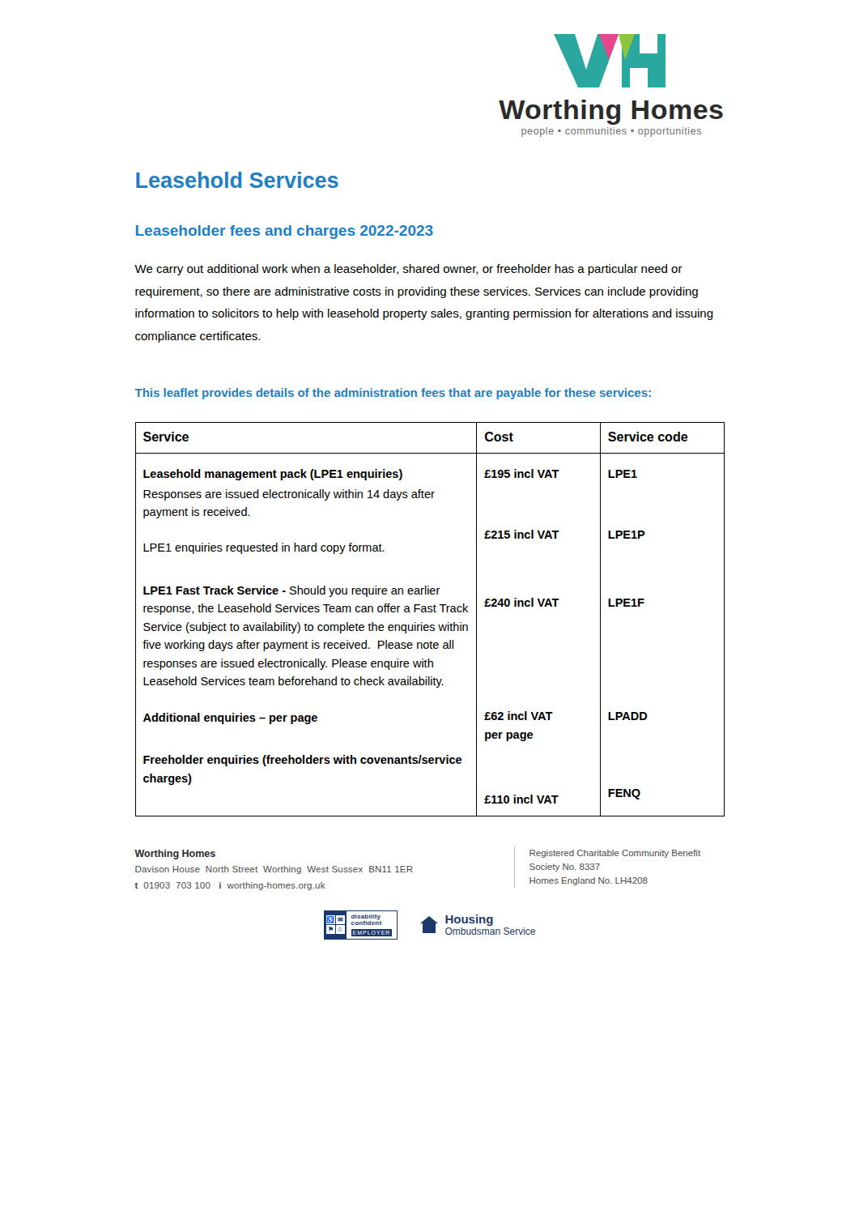Worthing Homes
people • communities • opportunities
Leasehold Services
Leaseholder fees and charges 2022-2023
We carry out additional work when a leaseholder, shared owner, or freeholder has a particular need or requirement, so there are administrative costs in providing these services. Services can include providing information to solicitors to help with leasehold property sales, granting permission for alterations and issuing compliance certificates.
This leaflet provides details of the administration fees that are payable for these services:
| Service | Cost | Service code |
| --- | --- | --- |
| Leasehold management pack (LPE1 enquiries) Responses are issued electronically within 14 days after payment is received. LPE1 enquiries requested in hard copy format. LPE1 Fast Track Service - Should you require an earlier response, the Leasehold Services Team can offer a Fast Track Service (subject to availability) to complete the enquiries within five working days after payment is received. Please note all responses are issued electronically. Please enquire with Leasehold Services team beforehand to check availability. Additional enquiries – per page Freeholder enquiries (freeholders with covenants/service charges) | £195 incl VAT £215 incl VAT £240 incl VAT £62 incl VAT per page £110 incl VAT | LPE1 LPE1P LPE1F LPADD FENQ |
Worthing Homes
Davison House North Street Worthing West Sussex BN11 1ER
t 01903 703 100 i worthing-homes.org.uk
Registered Charitable Community Benefit Society No. 8337
Homes England No. LH4208
♿✉ ⚑☺
disability confident EMPLOYER
Housing
Ombudsman Service